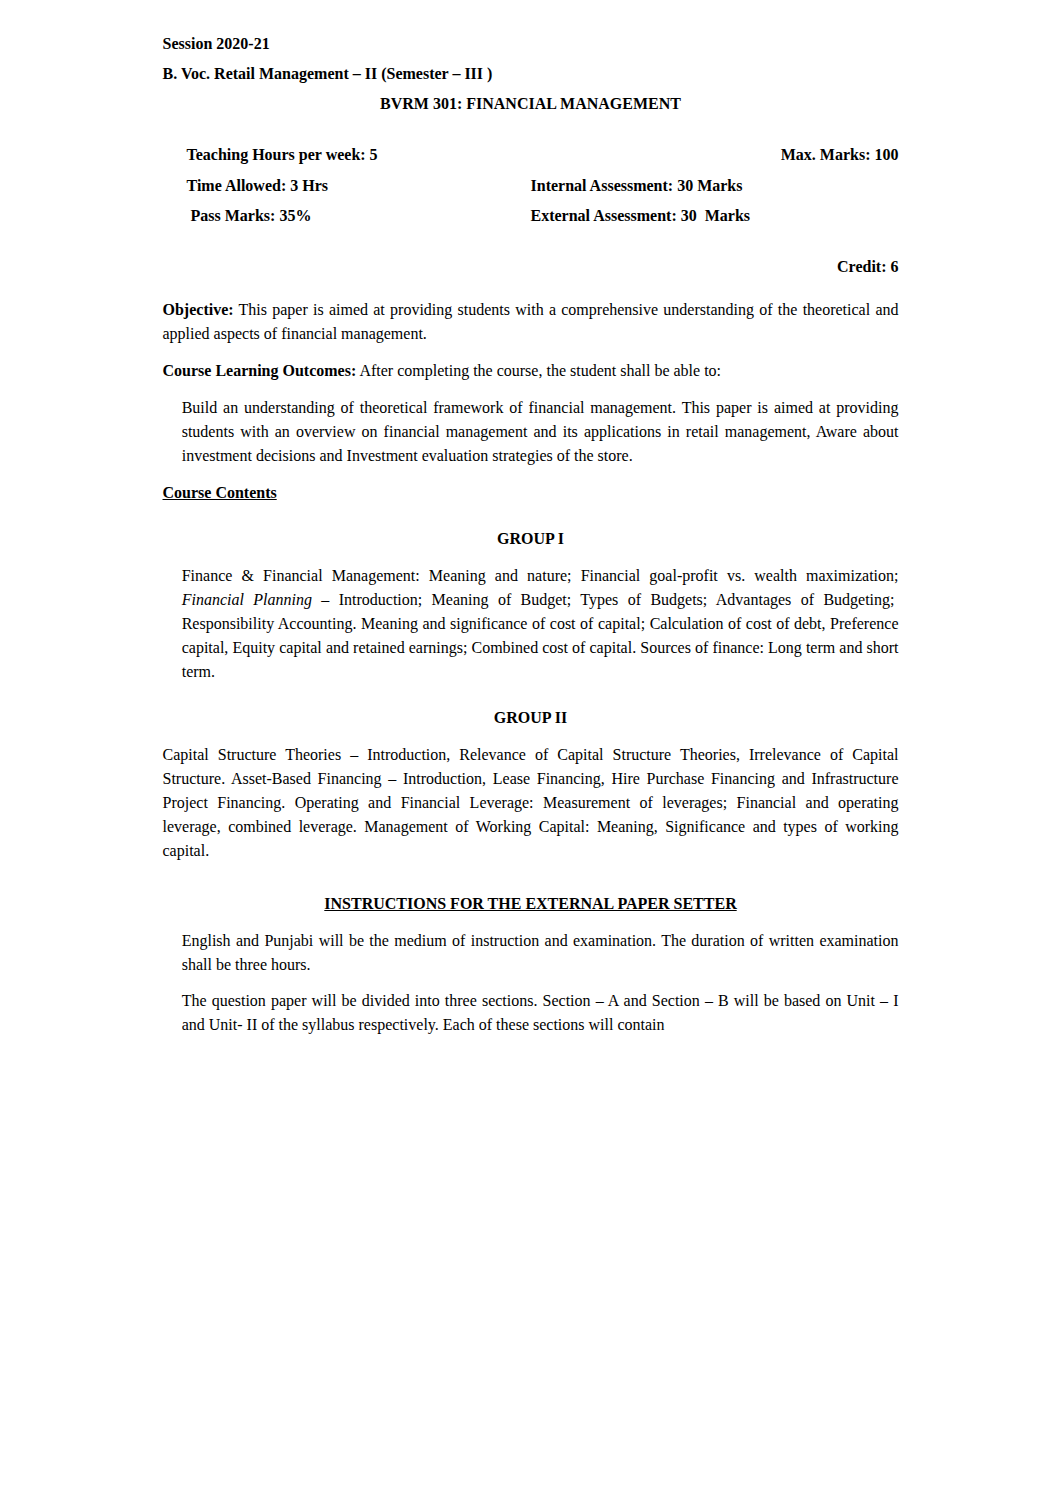Session 2020-21
B. Voc. Retail Management – II (Semester – III )
BVRM 301: FINANCIAL MANAGEMENT
| Teaching Hours per week: 5 | Max. Marks: 100 |
| Time Allowed: 3 Hrs | Internal Assessment: 30 Marks |
| Pass Marks: 35% | External Assessment: 30 Marks |
Credit: 6
Objective: This paper is aimed at providing students with a comprehensive understanding of the theoretical and applied aspects of financial management.
Course Learning Outcomes: After completing the course, the student shall be able to:
Build an understanding of theoretical framework of financial management. This paper is aimed at providing students with an overview on financial management and its applications in retail management, Aware about investment decisions and Investment evaluation strategies of the store.
Course Contents
GROUP I
Finance & Financial Management: Meaning and nature; Financial goal-profit vs. wealth maximization; Financial Planning – Introduction; Meaning of Budget; Types of Budgets; Advantages of Budgeting; Responsibility Accounting. Meaning and significance of cost of capital; Calculation of cost of debt, Preference capital, Equity capital and retained earnings; Combined cost of capital. Sources of finance: Long term and short term.
GROUP II
Capital Structure Theories – Introduction, Relevance of Capital Structure Theories, Irrelevance of Capital Structure. Asset-Based Financing – Introduction, Lease Financing, Hire Purchase Financing and Infrastructure Project Financing. Operating and Financial Leverage: Measurement of leverages; Financial and operating leverage, combined leverage. Management of Working Capital: Meaning, Significance and types of working capital.
INSTRUCTIONS FOR THE EXTERNAL PAPER SETTER
English and Punjabi will be the medium of instruction and examination. The duration of written examination shall be three hours.
The question paper will be divided into three sections. Section – A and Section – B will be based on Unit – I and Unit- II of the syllabus respectively. Each of these sections will contain